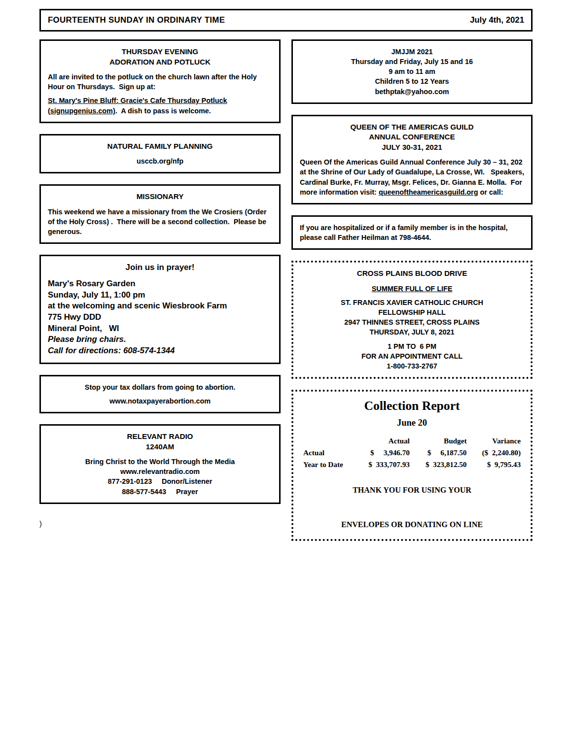FOURTEENTH SUNDAY IN ORDINARY TIME
July 4th, 2021
THURSDAY EVENING
ADORATION AND POTLUCK
All are invited to the potluck on the church lawn after the Holy Hour on Thursdays. Sign up at:
St. Mary's Pine Bluff: Gracie's Cafe Thursday Potluck (signupgenius.com). A dish to pass is welcome.
NATURAL FAMILY PLANNING
usccb.org/nfp
MISSIONARY
This weekend we have a missionary from the We Crosiers (Order of the Holy Cross) . There will be a second collection. Please be generous.
Join us in prayer!
Mary's Rosary Garden
Sunday, July 11, 1:00 pm
at the welcoming and scenic Wiesbrook Farm
775 Hwy DDD
Mineral Point, WI
Please bring chairs.
Call for directions: 608-574-1344
Stop your tax dollars from going to abortion.
www.notaxpayerabortion.com
RELEVANT RADIO
1240AM
Bring Christ to the World Through the Media
www.relevantradio.com
877-291-0123 Donor/Listener
888-577-5443 Prayer
)
JMJJM 2021
Thursday and Friday, July 15 and 16
9 am to 11 am
Children 5 to 12 Years
bethptak@yahoo.com
QUEEN OF THE AMERICAS GUILD
ANNUAL CONFERENCE
JULY 30-31, 2021
Queen Of the Americas Guild Annual Conference July 30 – 31, 202 at the Shrine of Our Lady of Guadalupe, La Crosse, WI. Speakers, Cardinal Burke, Fr. Murray, Msgr. Felices, Dr. Gianna E. Molla. For more information visit: queenoftheamericasguild.org or call:
If you are hospitalized or if a family member is in the hospital, please call Father Heilman at 798-4644.
CROSS PLAINS BLOOD DRIVE
SUMMER FULL OF LIFE
ST. FRANCIS XAVIER CATHOLIC CHURCH
FELLOWSHIP HALL
2947 THINNES STREET, CROSS PLAINS
THURSDAY, JULY 8, 2021
1 PM TO 6 PM
FOR AN APPOINTMENT CALL
1-800-733-2767
Collection Report
June 20
| | Actual | Budget | Variance |
| --- | --- | --- | --- |
| Actual | $ 3,946.70 | $ 6,187.50 | ($ 2,240.80) |
| Year to Date | $ 333,707.93 | $ 323,812.50 | $ 9,795.43 |
THANK YOU FOR USING YOUR
ENVELOPES OR DONATING ON LINE